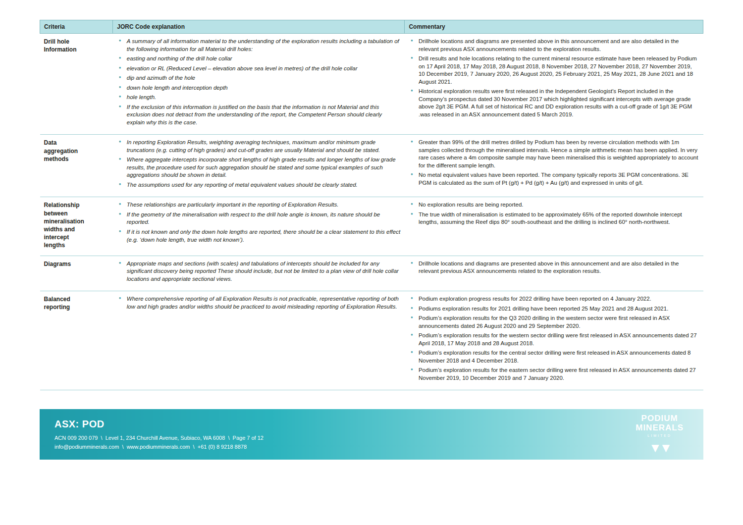| Criteria | JORC Code explanation | Commentary |
| --- | --- | --- |
| Drill hole Information | A summary of all information material to the understanding of the exploration results including a tabulation of the following information for all Material drill holes: easting and northing of the drill hole collar elevation or RL (Reduced Level – elevation above sea level in metres) of the drill hole collar dip and azimuth of the hole down hole length and interception depth hole length. If the exclusion of this information is justified on the basis that the information is not Material and this exclusion does not detract from the understanding of the report, the Competent Person should clearly explain why this is the case. | Drillhole locations and diagrams are presented above in this announcement and are also detailed in the relevant previous ASX announcements related to the exploration results. Drill results and hole locations relating to the current mineral resource estimate have been released by Podium on 17 April 2018, 17 May 2018, 28 August 2018, 8 November 2018, 27 November 2018, 27 November 2019, 10 December 2019, 7 January 2020, 26 August 2020, 25 February 2021, 25 May 2021, 28 June 2021 and 18 August 2021. Historical exploration results were first released in the Independent Geologist's Report included in the Company’s prospectus dated 30 November 2017 which highlighted significant intercepts with average grade above 2g/t 3E PGM. A full set of historical RC and DD exploration results with a cut-off grade of 1g/t 3E PGM .was released in an ASX announcement dated 5 March 2019. |
| Data aggregation methods | In reporting Exploration Results, weighting averaging techniques, maximum and/or minimum grade truncations (e.g. cutting of high grades) and cut-off grades are usually Material and should be stated. Where aggregate intercepts incorporate short lengths of high grade results and longer lengths of low grade results, the procedure used for such aggregation should be stated and some typical examples of such aggregations should be shown in detail. The assumptions used for any reporting of metal equivalent values should be clearly stated. | Greater than 99% of the drill metres drilled by Podium has been by reverse circulation methods with 1m samples collected through the mineralised intervals. Hence a simple arithmetic mean has been applied. In very rare cases where a 4m composite sample may have been mineralised this is weighted appropriately to account for the different sample length. No metal equivalent values have been reported. The company typically reports 3E PGM concentrations. 3E PGM is calculated as the sum of Pt (g/t) + Pd (g/t) + Au (g/t) and expressed in units of g/t. |
| Relationship between mineralisation widths and intercept lengths | These relationships are particularly important in the reporting of Exploration Results. If the geometry of the mineralisation with respect to the drill hole angle is known, its nature should be reported. If it is not known and only the down hole lengths are reported, there should be a clear statement to this effect (e.g. ‘down hole length, true width not known’). | No exploration results are being reported. The true width of mineralisation is estimated to be approximately 65% of the reported downhole intercept lengths, assuming the Reef dips 80° south-southeast and the drilling is inclined 60° north-northwest. |
| Diagrams | Appropriate maps and sections (with scales) and tabulations of intercepts should be included for any significant discovery being reported These should include, but not be limited to a plan view of drill hole collar locations and appropriate sectional views. | Drillhole locations and diagrams are presented above in this announcement and are also detailed in the relevant previous ASX announcements related to the exploration results. |
| Balanced reporting | Where comprehensive reporting of all Exploration Results is not practicable, representative reporting of both low and high grades and/or widths should be practiced to avoid misleading reporting of Exploration Results. | Podium exploration progress results for 2022 drilling have been reported on 4 January 2022. Podiums exploration results for 2021 drilling have been reported 25 May 2021 and 28 August 2021. Podium’s exploration results for the Q3 2020 drilling in the western sector were first released in ASX announcements dated 26 August 2020 and 29 September 2020. Podium’s exploration results for the western sector drilling were first released in ASX announcements dated 27 April 2018, 17 May 2018 and 28 August 2018. Podium’s exploration results for the central sector drilling were first released in ASX announcements dated 8 November 2018 and 4 December 2018. Podium’s exploration results for the eastern sector drilling were first released in ASX announcements dated 27 November 2019, 10 December 2019 and 7 January 2020. |
ASX: POD
ACN 009 200 079 \ Level 1, 234 Churchill Avenue, Subiaco, WA 6008 \ Page 7 of 12
info@podiumminerals.com \ www.podiumminerals.com \ +61 (0) 8 9218 8878
PODIUM
MINERALS
LIMITED
▼▼